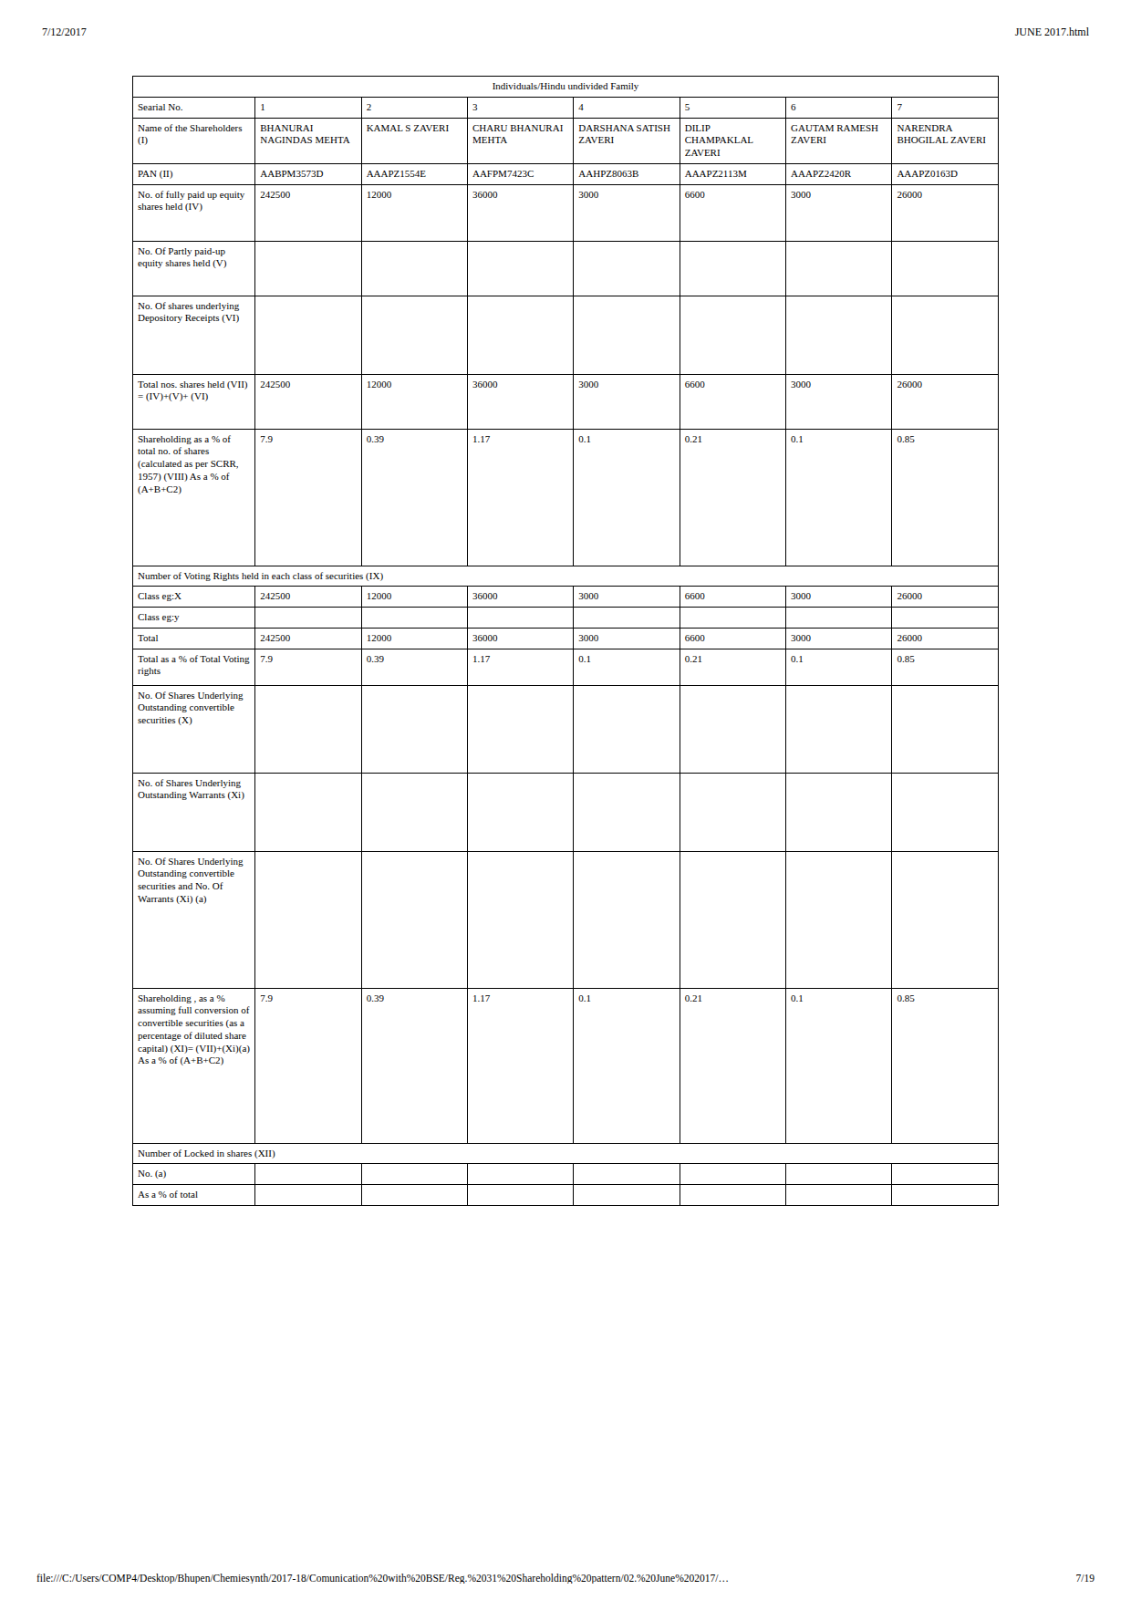7/12/2017
JUNE 2017.html
| Individuals/Hindu undivided Family |
| Searial No. | 1 | 2 | 3 | 4 | 5 | 6 | 7 |
| Name of the Shareholders (I) | BHANURAI NAGINDAS MEHTA | KAMAL S ZAVERI | CHARU BHANURAI MEHTA | DARSHANA SATISH ZAVERI | DILIP CHAMPAKLAL ZAVERI | GAUTAM RAMESH ZAVERI | NARENDRA BHOGILAL ZAVERI |
| PAN (II) | AABPM3573D | AAAPZ1554E | AAFPM7423C | AAHPZ8063B | AAAPZ2113M | AAAPZ2420R | AAAPZ0163D |
| No. of fully paid up equity shares held (IV) | 242500 | 12000 | 36000 | 3000 | 6600 | 3000 | 26000 |
| No. Of Partly paid-up equity shares held (V) | | | | | | | |
| No. Of shares underlying Depository Receipts (VI) | | | | | | | |
| Total nos. shares held (VII) = (IV)+(V)+ (VI) | 242500 | 12000 | 36000 | 3000 | 6600 | 3000 | 26000 |
| Shareholding as a % of total no. of shares (calculated as per SCRR, 1957) (VIII) As a % of (A+B+C2) | 7.9 | 0.39 | 1.17 | 0.1 | 0.21 | 0.1 | 0.85 |
| Number of Voting Rights held in each class of securities (IX) |
| Class eg:X | 242500 | 12000 | 36000 | 3000 | 6600 | 3000 | 26000 |
| Class eg:y | | | | | | | |
| Total | 242500 | 12000 | 36000 | 3000 | 6600 | 3000 | 26000 |
| Total as a % of Total Voting rights | 7.9 | 0.39 | 1.17 | 0.1 | 0.21 | 0.1 | 0.85 |
| No. Of Shares Underlying Outstanding convertible securities (X) | | | | | | | |
| No. of Shares Underlying Outstanding Warrants (Xi) | | | | | | | |
| No. Of Shares Underlying Outstanding convertible securities and No. Of Warrants (Xi) (a) | | | | | | | |
| Shareholding , as a % assuming full conversion of convertible securities (as a percentage of diluted share capital) (XI)= (VII)+(Xi)(a) As a % of (A+B+C2) | 7.9 | 0.39 | 1.17 | 0.1 | 0.21 | 0.1 | 0.85 |
| Number of Locked in shares (XII) |
| No. (a) | | | | | | | |
| As a % of total | | | | | | | |
file:///C:/Users/COMP4/Desktop/Bhupen/Chemiesynth/2017-18/Comunication%20with%20BSE/Reg.%2031%20Shareholding%20pattern/02.%20June%202017/…
7/19